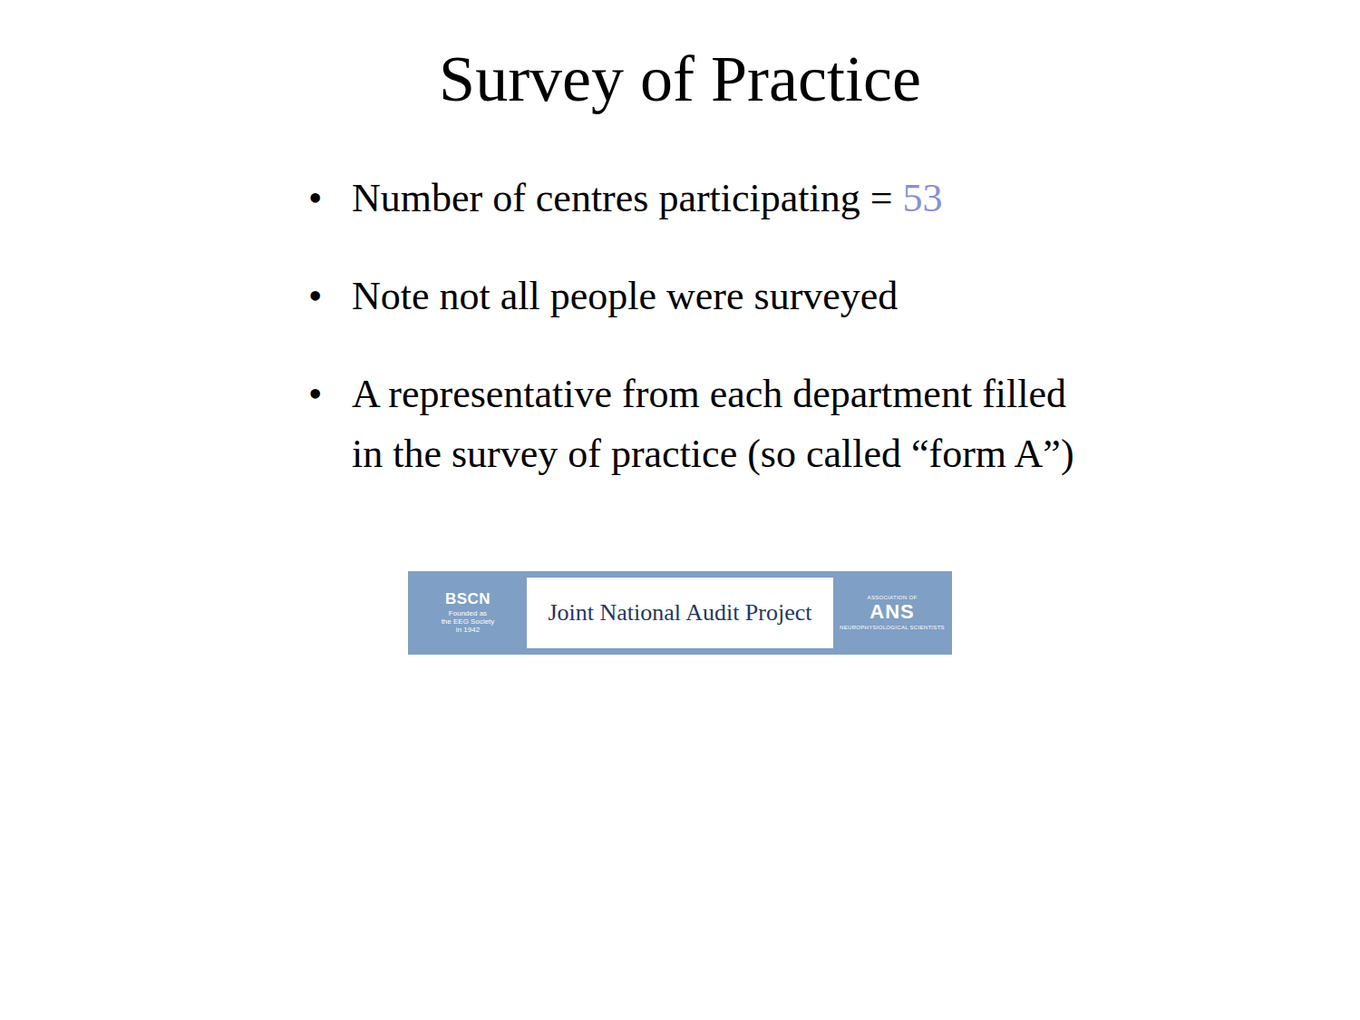Survey of Practice
Number of centres participating = 53
Note not all people were surveyed
A representative from each department filled in the survey of practice (so called “form A”)
BSCN
Founded as
the EEG Society
in 1942
Joint National Audit Project
ASSOCIATION OF
ANS
NEUROPHYSIOLOGICAL SCIENTISTS